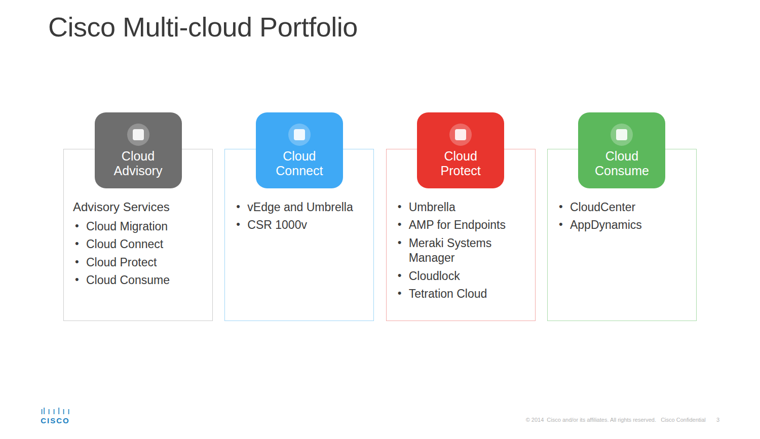Cisco Multi-cloud Portfolio
Cloud
Advisory
Advisory Services
Cloud Migration
Cloud Connect
Cloud Protect
Cloud Consume
Cloud
Connect
vEdge and Umbrella
CSR 1000v
Cloud
Protect
Umbrella
AMP for Endpoints
Meraki Systems Manager
Cloudlock
Tetration Cloud
Cloud
Consume
CloudCenter
AppDynamics
ıl ı ı l ı ı
CISCO
© 2014 Cisco and/or its affiliates. All rights reserved. Cisco Confidential 3